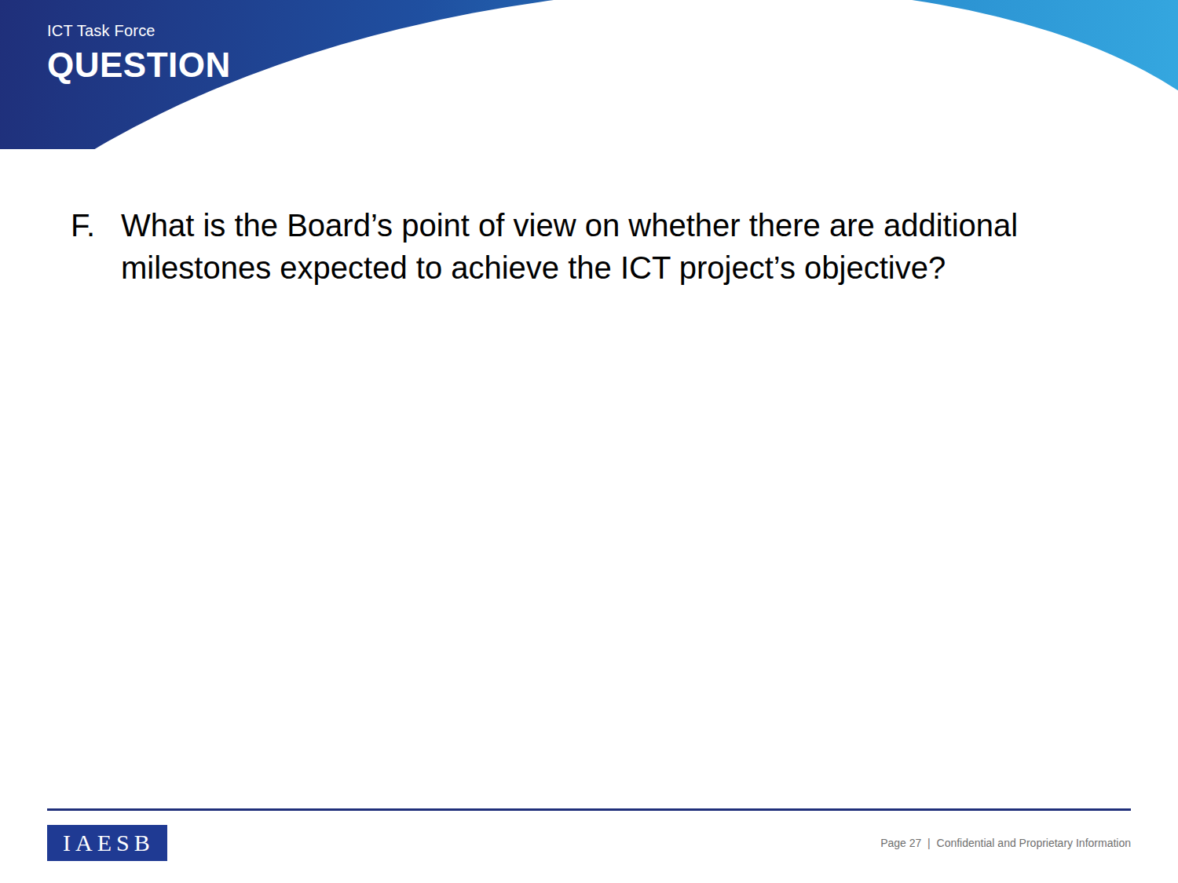ICT Task Force
QUESTION
F. What is the Board’s point of view on whether there are additional milestones expected to achieve the ICT project’s objective?
IAESB
Page 27 | Confidential and Proprietary Information